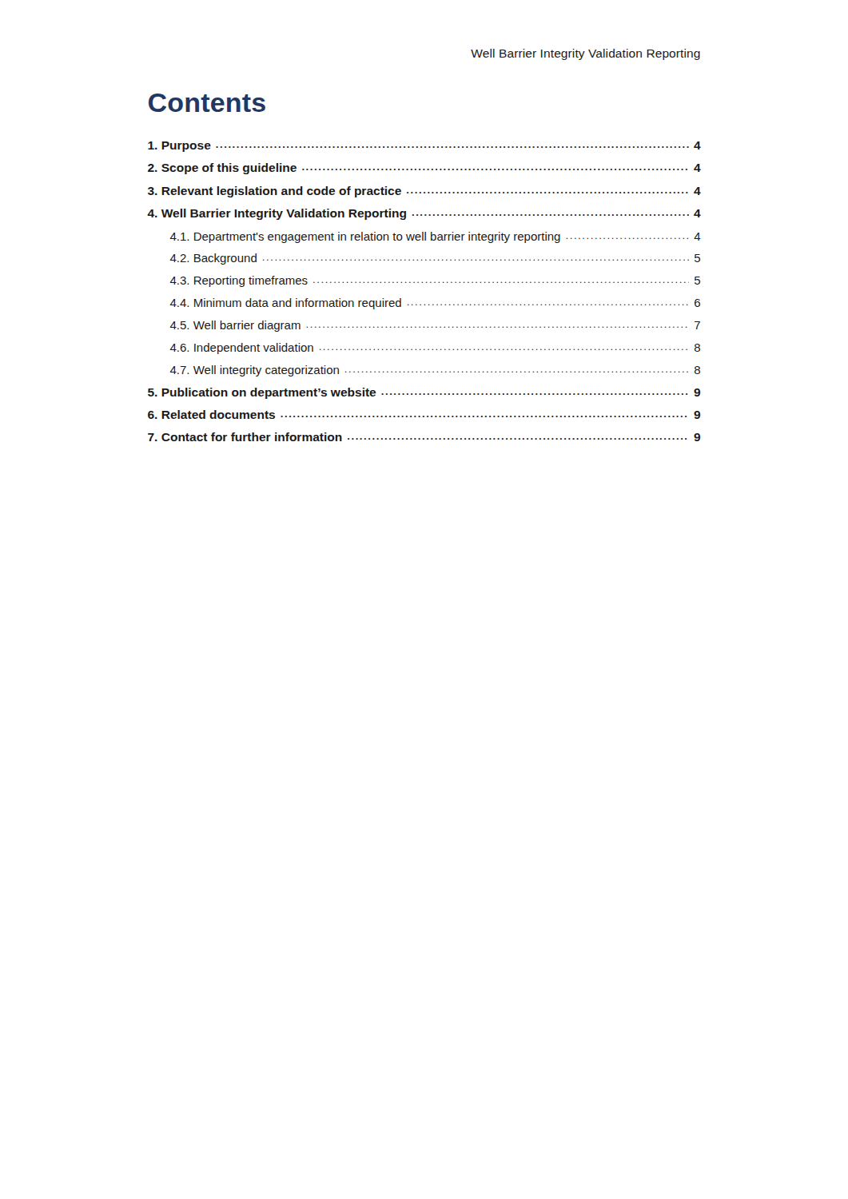Well Barrier Integrity Validation Reporting
Contents
1. Purpose .................................................................................................................................................. 4
2. Scope of this guideline .................................................................................................................................................. 4
3. Relevant legislation and code of practice .................................................................................................................................................. 4
4. Well Barrier Integrity Validation Reporting .................................................................................................................................................. 4
4.1. Department's engagement in relation to well barrier integrity reporting .................................................................................................................................................. 4
4.2. Background .................................................................................................................................................. 5
4.3. Reporting timeframes .................................................................................................................................................. 5
4.4. Minimum data and information required .................................................................................................................................................. 6
4.5. Well barrier diagram .................................................................................................................................................. 7
4.6. Independent validation .................................................................................................................................................. 8
4.7. Well integrity categorization .................................................................................................................................................. 8
5. Publication on department’s website .................................................................................................................................................. 9
6. Related documents .................................................................................................................................................. 9
7. Contact for further information .................................................................................................................................................. 9